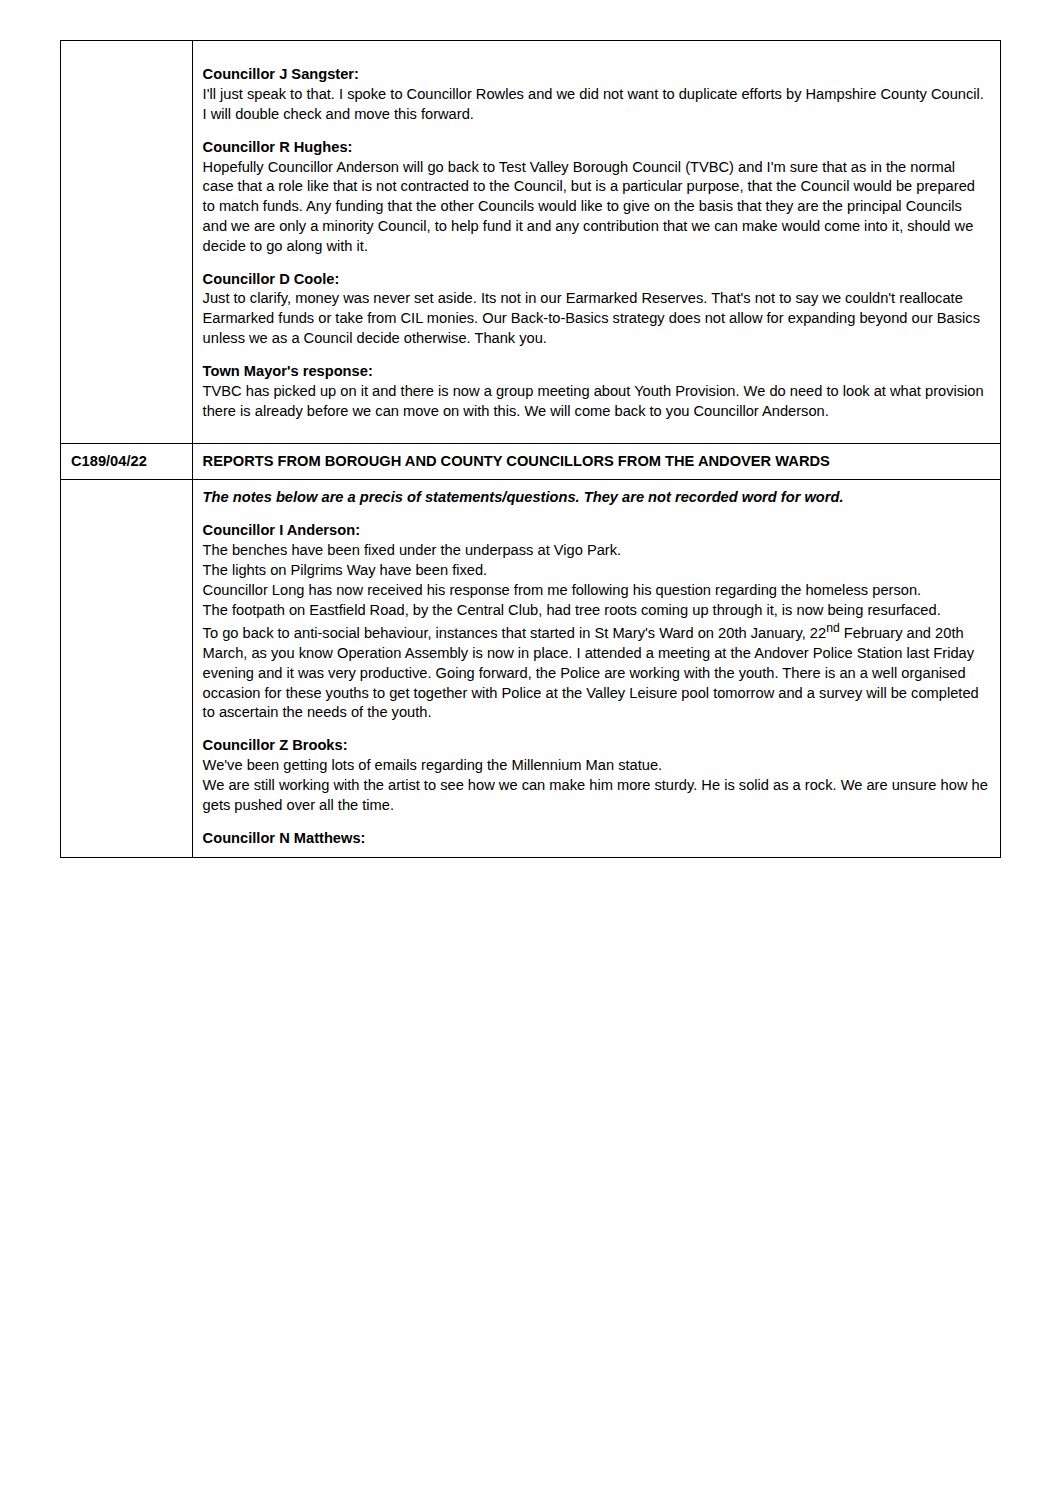| | Councillor J Sangster: I'll just speak to that. I spoke to Councillor Rowles and we did not want to duplicate efforts by Hampshire County Council. I will double check and move this forward. Councillor R Hughes: Hopefully Councillor Anderson will go back to Test Valley Borough Council (TVBC) and I'm sure that as in the normal case that a role like that is not contracted to the Council, but is a particular purpose, that the Council would be prepared to match funds. Any funding that the other Councils would like to give on the basis that they are the principal Councils and we are only a minority Council, to help fund it and any contribution that we can make would come into it, should we decide to go along with it. Councillor D Coole: Just to clarify, money was never set aside. Its not in our Earmarked Reserves. That's not to say we couldn't reallocate Earmarked funds or take from CIL monies. Our Back-to-Basics strategy does not allow for expanding beyond our Basics unless we as a Council decide otherwise. Thank you. Town Mayor's response: TVBC has picked up on it and there is now a group meeting about Youth Provision. We do need to look at what provision there is already before we can move on with this. We will come back to you Councillor Anderson. |
| C189/04/22 | REPORTS FROM BOROUGH AND COUNTY COUNCILLORS FROM THE ANDOVER WARDS |
| | The notes below are a precis of statements/questions. They are not recorded word for word. Councillor I Anderson: The benches have been fixed under the underpass at Vigo Park. The lights on Pilgrims Way have been fixed. Councillor Long has now received his response from me following his question regarding the homeless person. The footpath on Eastfield Road, by the Central Club, had tree roots coming up through it, is now being resurfaced. To go back to anti-social behaviour, instances that started in St Mary's Ward on 20th January, 22 nd February and 20th March, as you know Operation Assembly is now in place. I attended a meeting at the Andover Police Station last Friday evening and it was very productive. Going forward, the Police are working with the youth. There is an a well organised occasion for these youths to get together with Police at the Valley Leisure pool tomorrow and a survey will be completed to ascertain the needs of the youth. Councillor Z Brooks: We've been getting lots of emails regarding the Millennium Man statue. We are still working with the artist to see how we can make him more sturdy. He is solid as a rock. We are unsure how he gets pushed over all the time. Councillor N Matthews: |